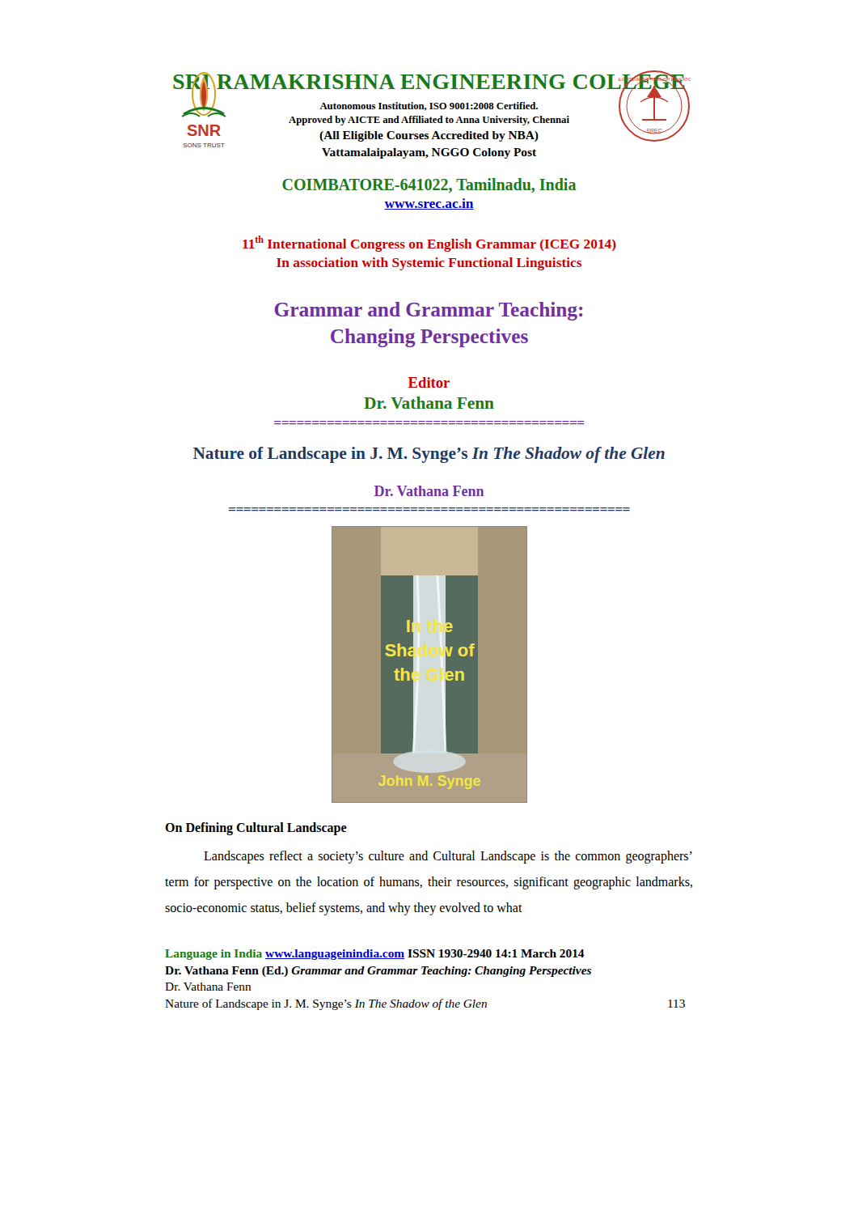SRI RAMAKRISHNA ENGINEERING COLLEGE
Autonomous Institution, ISO 9001:2008 Certified.
Approved by AICTE and Affiliated to Anna University, Chennai
(All Eligible Courses Accredited by NBA)
Vattamalaipalayam, NGGO Colony Post
COIMBATORE-641022, Tamilnadu, India
www.srec.ac.in
11th International Congress on English Grammar (ICEG 2014)
In association with Systemic Functional Linguistics
Grammar and Grammar Teaching:
Changing Perspectives
Editor
Dr. Vathana Fenn
=========================================
Nature of Landscape in J. M. Synge’s In The Shadow of the Glen
Dr. Vathana Fenn
=====================================================
On Defining Cultural Landscape
Landscapes reflect a society’s culture and Cultural Landscape is the common geographers’ term for perspective on the location of humans, their resources, significant geographic landmarks, socio-economic status, belief systems, and why they evolved to what
Language in India www.languageinindia.com ISSN 1930-2940 14:1 March 2014
Dr. Vathana Fenn (Ed.) Grammar and Grammar Teaching: Changing Perspectives
Dr. Vathana Fenn
Nature of Landscape in J. M. Synge’s In The Shadow of the Glen 113